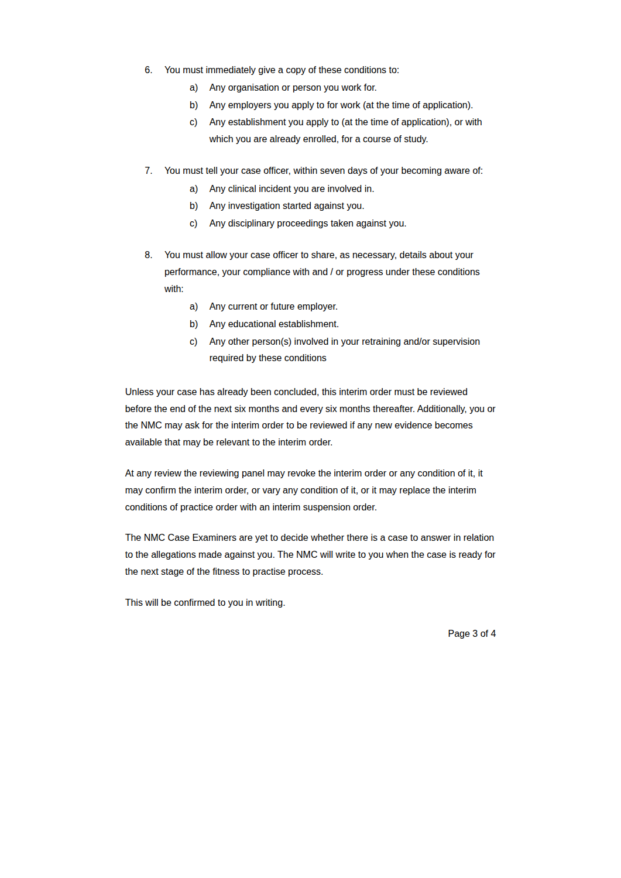You must immediately give a copy of these conditions to:
Any organisation or person you work for.
Any employers you apply to for work (at the time of application).
Any establishment you apply to (at the time of application), or with which you are already enrolled, for a course of study.
You must tell your case officer, within seven days of your becoming aware of:
Any clinical incident you are involved in.
Any investigation started against you.
Any disciplinary proceedings taken against you.
You must allow your case officer to share, as necessary, details about your performance, your compliance with and / or progress under these conditions with:
Any current or future employer.
Any educational establishment.
Any other person(s) involved in your retraining and/or supervision required by these conditions
Unless your case has already been concluded, this interim order must be reviewed before the end of the next six months and every six months thereafter. Additionally, you or the NMC may ask for the interim order to be reviewed if any new evidence becomes available that may be relevant to the interim order.
At any review the reviewing panel may revoke the interim order or any condition of it, it may confirm the interim order, or vary any condition of it, or it may replace the interim conditions of practice order with an interim suspension order.
The NMC Case Examiners are yet to decide whether there is a case to answer in relation to the allegations made against you. The NMC will write to you when the case is ready for the next stage of the fitness to practise process.
This will be confirmed to you in writing.
Page 3 of 4